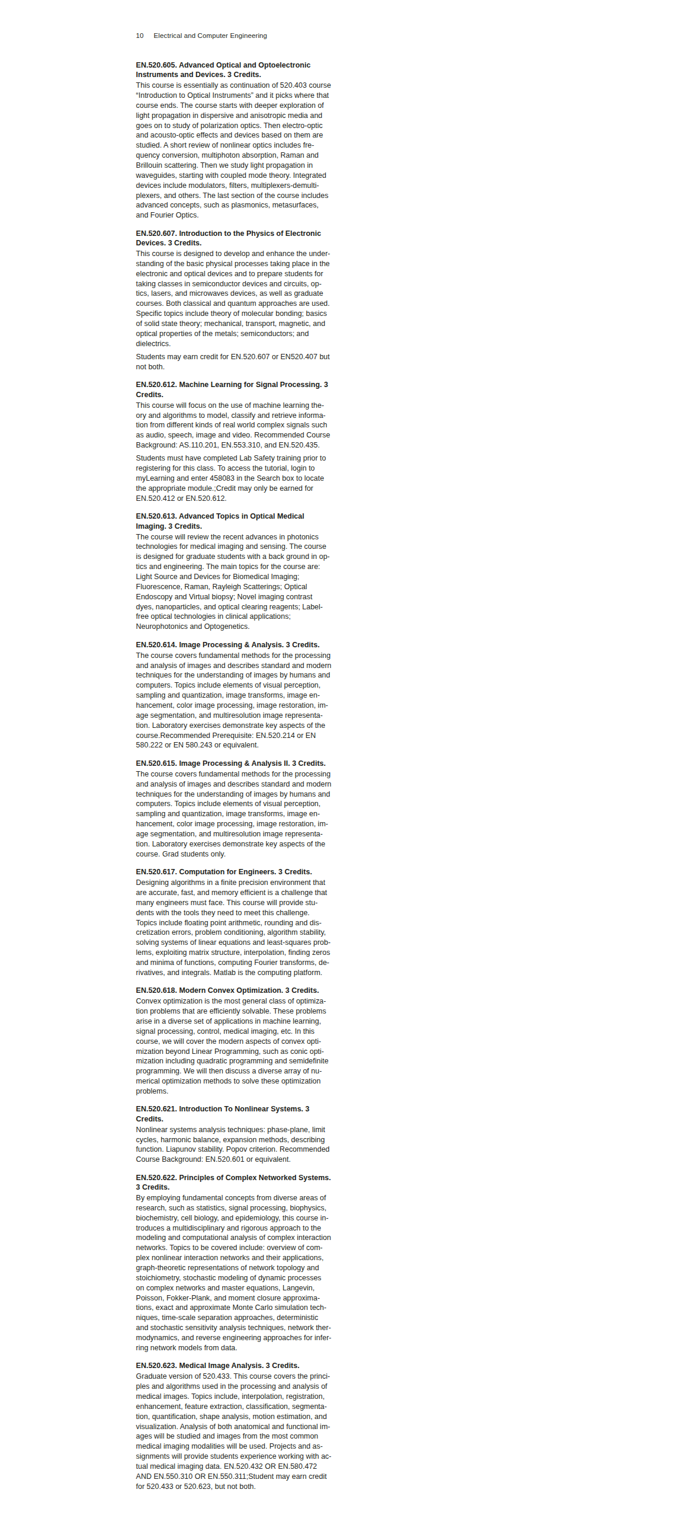10 Electrical and Computer Engineering
EN.520.605. Advanced Optical and Optoelectronic Instruments and Devices. 3 Credits.
This course is essentially as continuation of 520.403 course “Introduction to Optical Instruments” and it picks where that course ends. The course starts with deeper exploration of light propagation in dispersive and anisotropic media and goes on to study of polarization optics. Then electro-optic and acousto-optic effects and devices based on them are studied. A short review of nonlinear optics includes frequency conversion, multiphoton absorption, Raman and Brillouin scattering. Then we study light propagation in waveguides, starting with coupled mode theory. Integrated devices include modulators, filters, multiplexers-demultiplexers, and others. The last section of the course includes advanced concepts, such as plasmonics, metasurfaces, and Fourier Optics.
EN.520.607. Introduction to the Physics of Electronic Devices. 3 Credits.
This course is designed to develop and enhance the understanding of the basic physical processes taking place in the electronic and optical devices and to prepare students for taking classes in semiconductor devices and circuits, optics, lasers, and microwaves devices, as well as graduate courses. Both classical and quantum approaches are used. Specific topics include theory of molecular bonding; basics of solid state theory; mechanical, transport, magnetic, and optical properties of the metals; semiconductors; and dielectrics.
Students may earn credit for EN.520.607 or EN520.407 but not both.
EN.520.612. Machine Learning for Signal Processing. 3 Credits.
This course will focus on the use of machine learning theory and algorithms to model, classify and retrieve information from different kinds of real world complex signals such as audio, speech, image and video. Recommended Course Background: AS.110.201, EN.553.310, and EN.520.435.
Students must have completed Lab Safety training prior to registering for this class. To access the tutorial, login to myLearning and enter 458083 in the Search box to locate the appropriate module.;Credit may only be earned for EN.520.412 or EN.520.612.
EN.520.613. Advanced Topics in Optical Medical Imaging. 3 Credits.
The course will review the recent advances in photonics technologies for medical imaging and sensing. The course is designed for graduate students with a back ground in optics and engineering. The main topics for the course are: Light Source and Devices for Biomedical Imaging; Fluorescence, Raman, Rayleigh Scatterings; Optical Endoscopy and Virtual biopsy; Novel imaging contrast dyes, nanoparticles, and optical clearing reagents; Label-free optical technologies in clinical applications; Neurophotonics and Optogenetics.
EN.520.614. Image Processing & Analysis. 3 Credits.
The course covers fundamental methods for the processing and analysis of images and describes standard and modern techniques for the understanding of images by humans and computers. Topics include elements of visual perception, sampling and quantization, image transforms, image enhancement, color image processing, image restoration, image segmentation, and multiresolution image representation. Laboratory exercises demonstrate key aspects of the course.Recommended Prerequisite: EN.520.214 or EN 580.222 or EN 580.243 or equivalent.
EN.520.615. Image Processing & Analysis II. 3 Credits.
The course covers fundamental methods for the processing and analysis of images and describes standard and modern techniques for the understanding of images by humans and computers. Topics include elements of visual perception, sampling and quantization, image transforms, image enhancement, color image processing, image restoration, image segmentation, and multiresolution image representation. Laboratory exercises demonstrate key aspects of the course. Grad students only.
EN.520.617. Computation for Engineers. 3 Credits.
Designing algorithms in a finite precision environment that are accurate, fast, and memory efficient is a challenge that many engineers must face. This course will provide students with the tools they need to meet this challenge. Topics include floating point arithmetic, rounding and discretization errors, problem conditioning, algorithm stability, solving systems of linear equations and least-squares problems, exploiting matrix structure, interpolation, finding zeros and minima of functions, computing Fourier transforms, derivatives, and integrals. Matlab is the computing platform.
EN.520.618. Modern Convex Optimization. 3 Credits.
Convex optimization is the most general class of optimization problems that are efficiently solvable. These problems arise in a diverse set of applications in machine learning, signal processing, control, medical imaging, etc. In this course, we will cover the modern aspects of convex optimization beyond Linear Programming, such as conic optimization including quadratic programming and semidefinite programming. We will then discuss a diverse array of numerical optimization methods to solve these optimization problems.
EN.520.621. Introduction To Nonlinear Systems. 3 Credits.
Nonlinear systems analysis techniques: phase-plane, limit cycles, harmonic balance, expansion methods, describing function. Liapunov stability. Popov criterion. Recommended Course Background: EN.520.601 or equivalent.
EN.520.622. Principles of Complex Networked Systems. 3 Credits.
By employing fundamental concepts from diverse areas of research, such as statistics, signal processing, biophysics, biochemistry, cell biology, and epidemiology, this course introduces a multidisciplinary and rigorous approach to the modeling and computational analysis of complex interaction networks. Topics to be covered include: overview of complex nonlinear interaction networks and their applications, graph-theoretic representations of network topology and stoichiometry, stochastic modeling of dynamic processes on complex networks and master equations, Langevin, Poisson, Fokker-Plank, and moment closure approximations, exact and approximate Monte Carlo simulation techniques, time-scale separation approaches, deterministic and stochastic sensitivity analysis techniques, network thermodynamics, and reverse engineering approaches for inferring network models from data.
EN.520.623. Medical Image Analysis. 3 Credits.
Graduate version of 520.433. This course covers the principles and algorithms used in the processing and analysis of medical images. Topics include, interpolation, registration, enhancement, feature extraction, classification, segmentation, quantification, shape analysis, motion estimation, and visualization. Analysis of both anatomical and functional images will be studied and images from the most common medical imaging modalities will be used. Projects and assignments will provide students experience working with actual medical imaging data. EN.520.432 OR EN.580.472 AND EN.550.310 OR EN.550.311;Student may earn credit for 520.433 or 520.623, but not both.